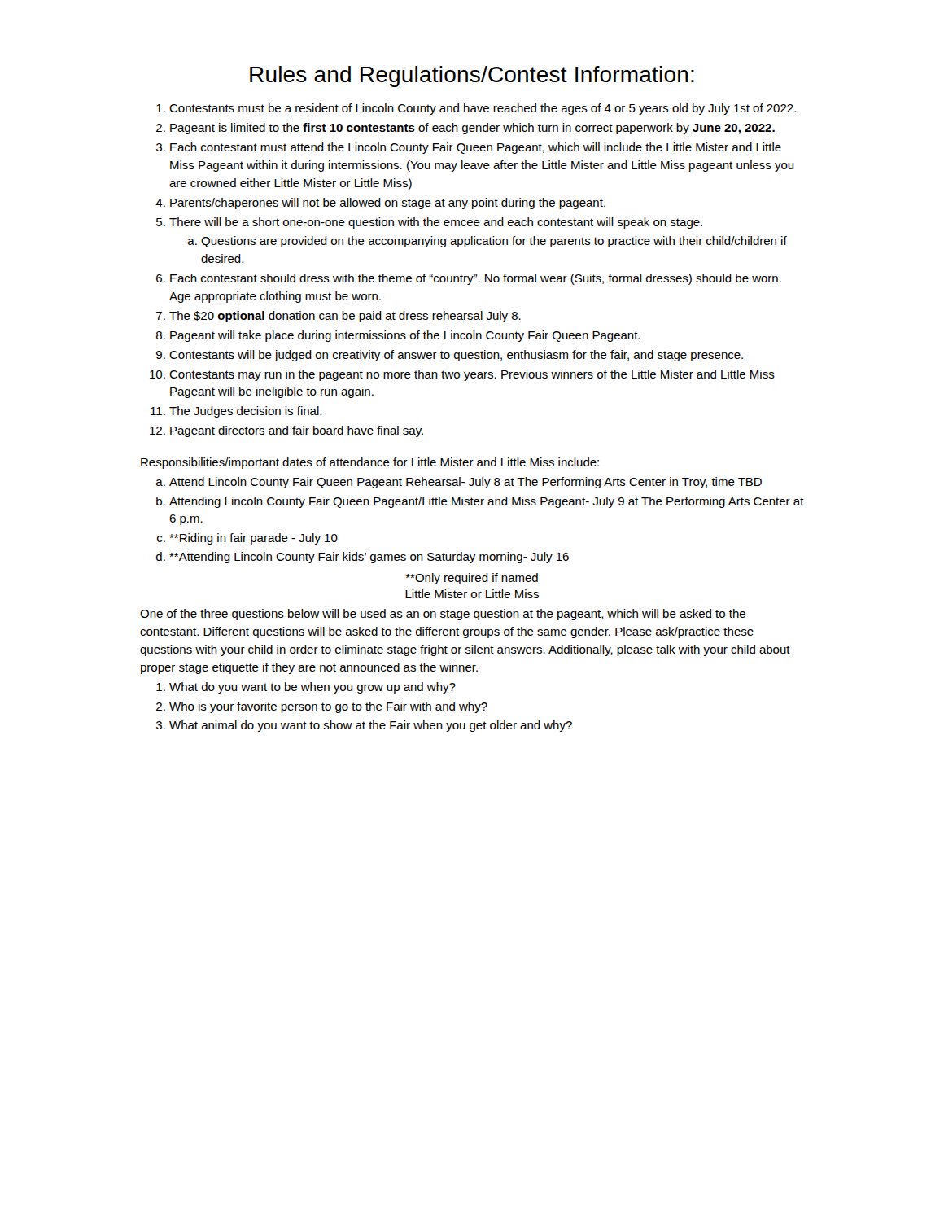Rules and Regulations/Contest Information:
Contestants must be a resident of Lincoln County and have reached the ages of 4 or 5 years old by July 1st of 2022.
Pageant is limited to the first 10 contestants of each gender which turn in correct paperwork by June 20, 2022.
Each contestant must attend the Lincoln County Fair Queen Pageant, which will include the Little Mister and Little Miss Pageant within it during intermissions. (You may leave after the Little Mister and Little Miss pageant unless you are crowned either Little Mister or Little Miss)
Parents/chaperones will not be allowed on stage at any point during the pageant.
There will be a short one-on-one question with the emcee and each contestant will speak on stage.
Questions are provided on the accompanying application for the parents to practice with their child/children if desired.
Each contestant should dress with the theme of “country”. No formal wear (Suits, formal dresses) should be worn. Age appropriate clothing must be worn.
The $20 optional donation can be paid at dress rehearsal July 8.
Pageant will take place during intermissions of the Lincoln County Fair Queen Pageant.
Contestants will be judged on creativity of answer to question, enthusiasm for the fair, and stage presence.
Contestants may run in the pageant no more than two years. Previous winners of the Little Mister and Little Miss Pageant will be ineligible to run again.
The Judges decision is final.
Pageant directors and fair board have final say.
Responsibilities/important dates of attendance for Little Mister and Little Miss include:
Attend Lincoln County Fair Queen Pageant Rehearsal- July 8 at The Performing Arts Center in Troy, time TBD
Attending Lincoln County Fair Queen Pageant/Little Mister and Miss Pageant- July 9 at The Performing Arts Center at 6 p.m.
**Riding in fair parade - July 10
**Attending Lincoln County Fair kids’ games on Saturday morning- July 16
**Only required if named
Little Mister or Little Miss
One of the three questions below will be used as an on stage question at the pageant, which will be asked to the contestant. Different questions will be asked to the different groups of the same gender. Please ask/practice these questions with your child in order to eliminate stage fright or silent answers. Additionally, please talk with your child about proper stage etiquette if they are not announced as the winner.
What do you want to be when you grow up and why?
Who is your favorite person to go to the Fair with and why?
What animal do you want to show at the Fair when you get older and why?